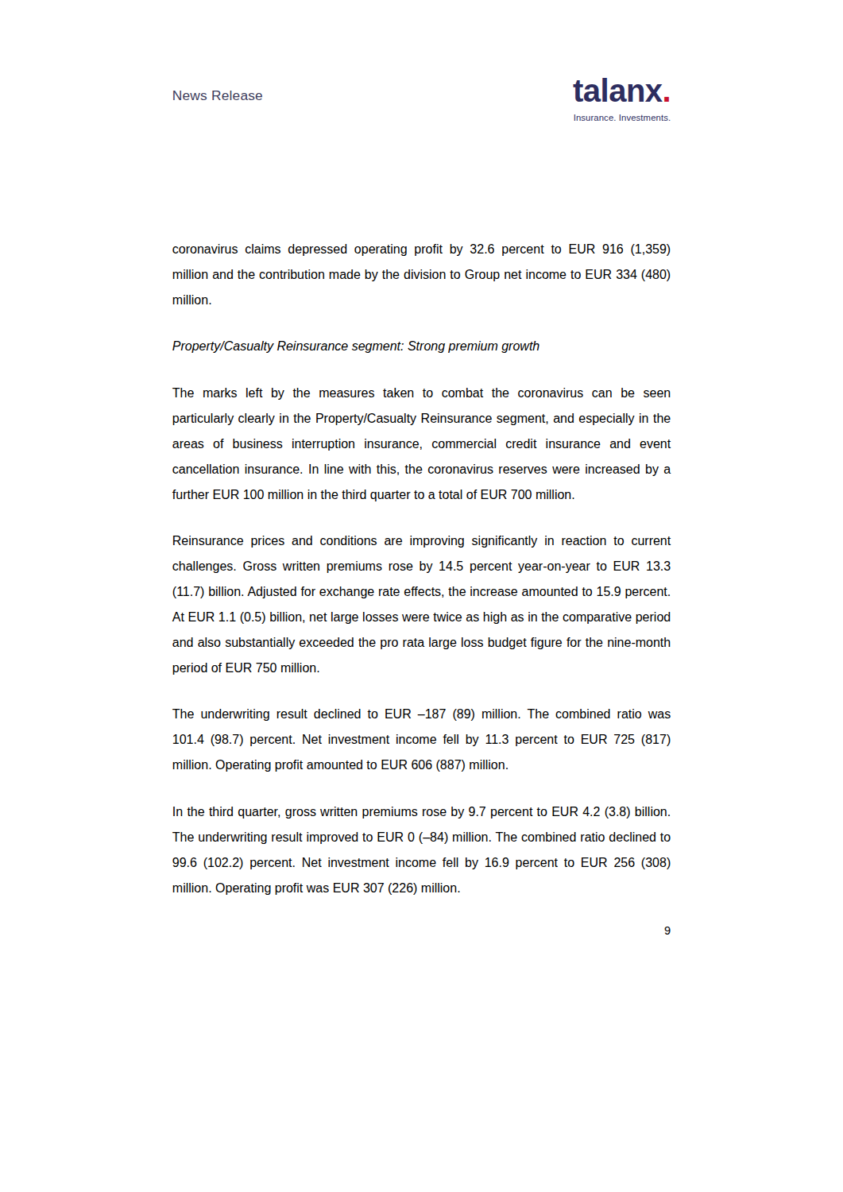News Release
talanx.
Insurance. Investments.
coronavirus claims depressed operating profit by 32.6 percent to EUR 916 (1,359) million and the contribution made by the division to Group net income to EUR 334 (480) million.
Property/Casualty Reinsurance segment: Strong premium growth
The marks left by the measures taken to combat the coronavirus can be seen particularly clearly in the Property/Casualty Reinsurance segment, and especially in the areas of business interruption insurance, commercial credit insurance and event cancellation insurance. In line with this, the coronavirus reserves were increased by a further EUR 100 million in the third quarter to a total of EUR 700 million.
Reinsurance prices and conditions are improving significantly in reaction to current challenges. Gross written premiums rose by 14.5 percent year-on-year to EUR 13.3 (11.7) billion. Adjusted for exchange rate effects, the increase amounted to 15.9 percent. At EUR 1.1 (0.5) billion, net large losses were twice as high as in the comparative period and also substantially exceeded the pro rata large loss budget figure for the nine-month period of EUR 750 million.
The underwriting result declined to EUR –187 (89) million. The combined ratio was 101.4 (98.7) percent. Net investment income fell by 11.3 percent to EUR 725 (817) million. Operating profit amounted to EUR 606 (887) million.
In the third quarter, gross written premiums rose by 9.7 percent to EUR 4.2 (3.8) billion. The underwriting result improved to EUR 0 (–84) million. The combined ratio declined to 99.6 (102.2) percent. Net investment income fell by 16.9 percent to EUR 256 (308) million. Operating profit was EUR 307 (226) million.
9